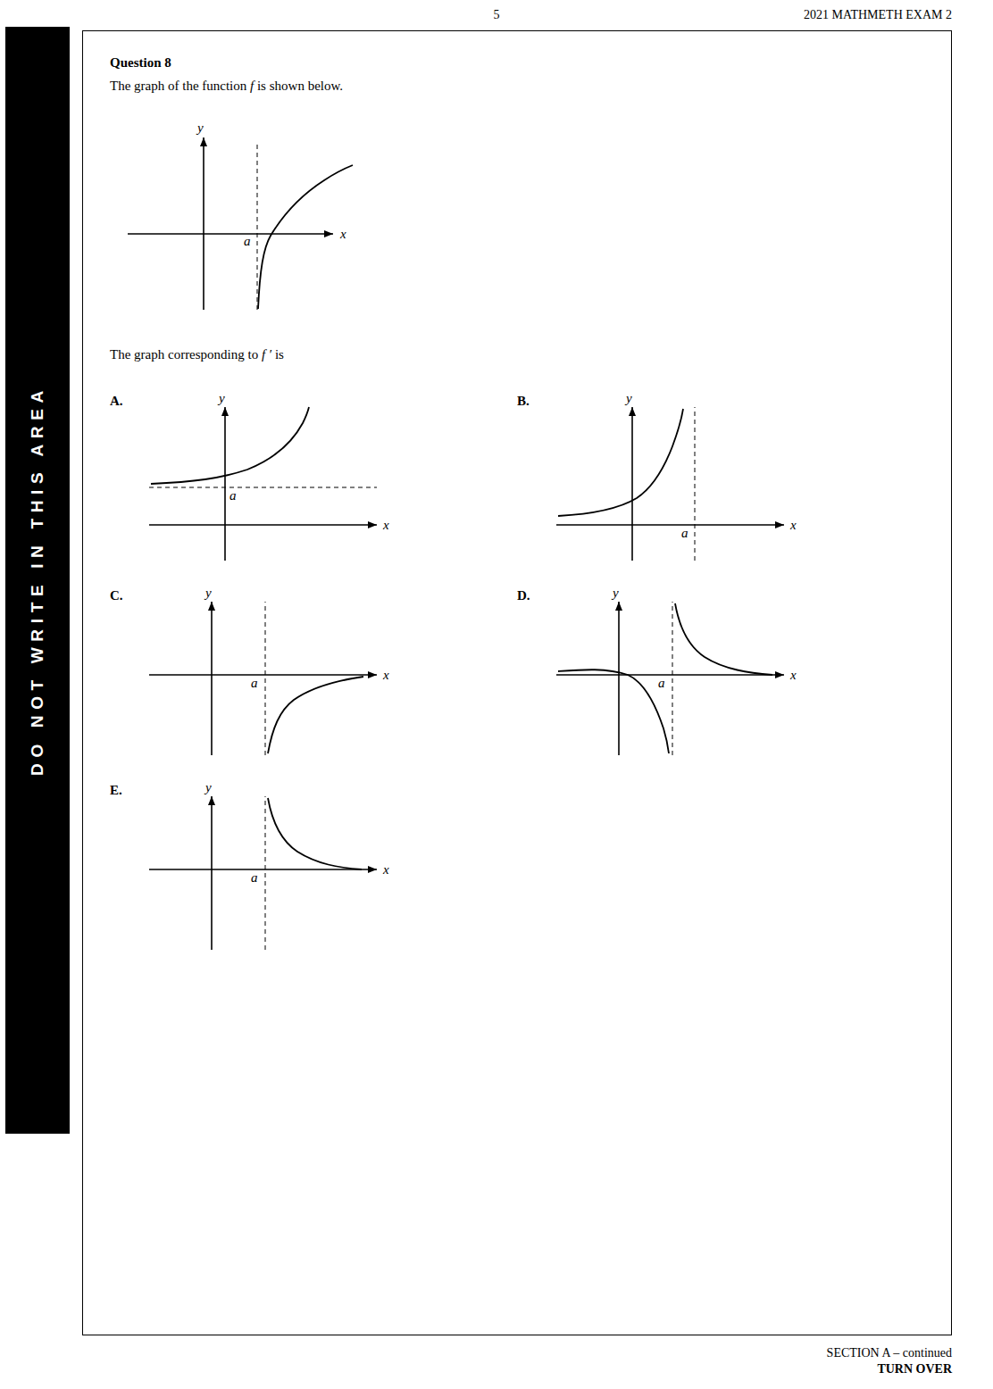DO NOT WRITE IN THIS AREA
5
2021 MATHMETH EXAM 2
Question 8
The graph of the function f is shown below.
x y a
The graph corresponding to f ′ is
A.
y x a
B.
y x a
C.
y x a
D.
y x a
E.
y x a
SECTION A – continued
TURN OVER